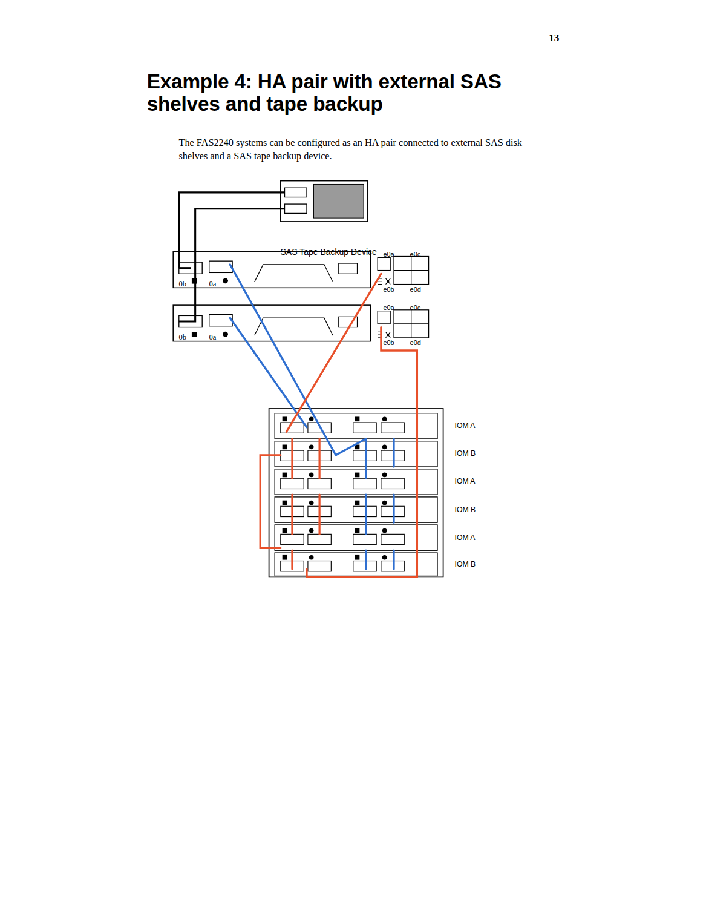13
Example 4: HA pair with external SAS shelves and tape backup
The FAS2240 systems can be configured as an HA pair connected to external SAS disk shelves and a SAS tape backup device.
SAS Tape Backup Device
0b
0a
e0a
e0c
e0b
e0d
0b
0a
e0a
e0c
e0b
e0d
IOM A
IOM B
IOM A
IOM B
IOM A
IOM B